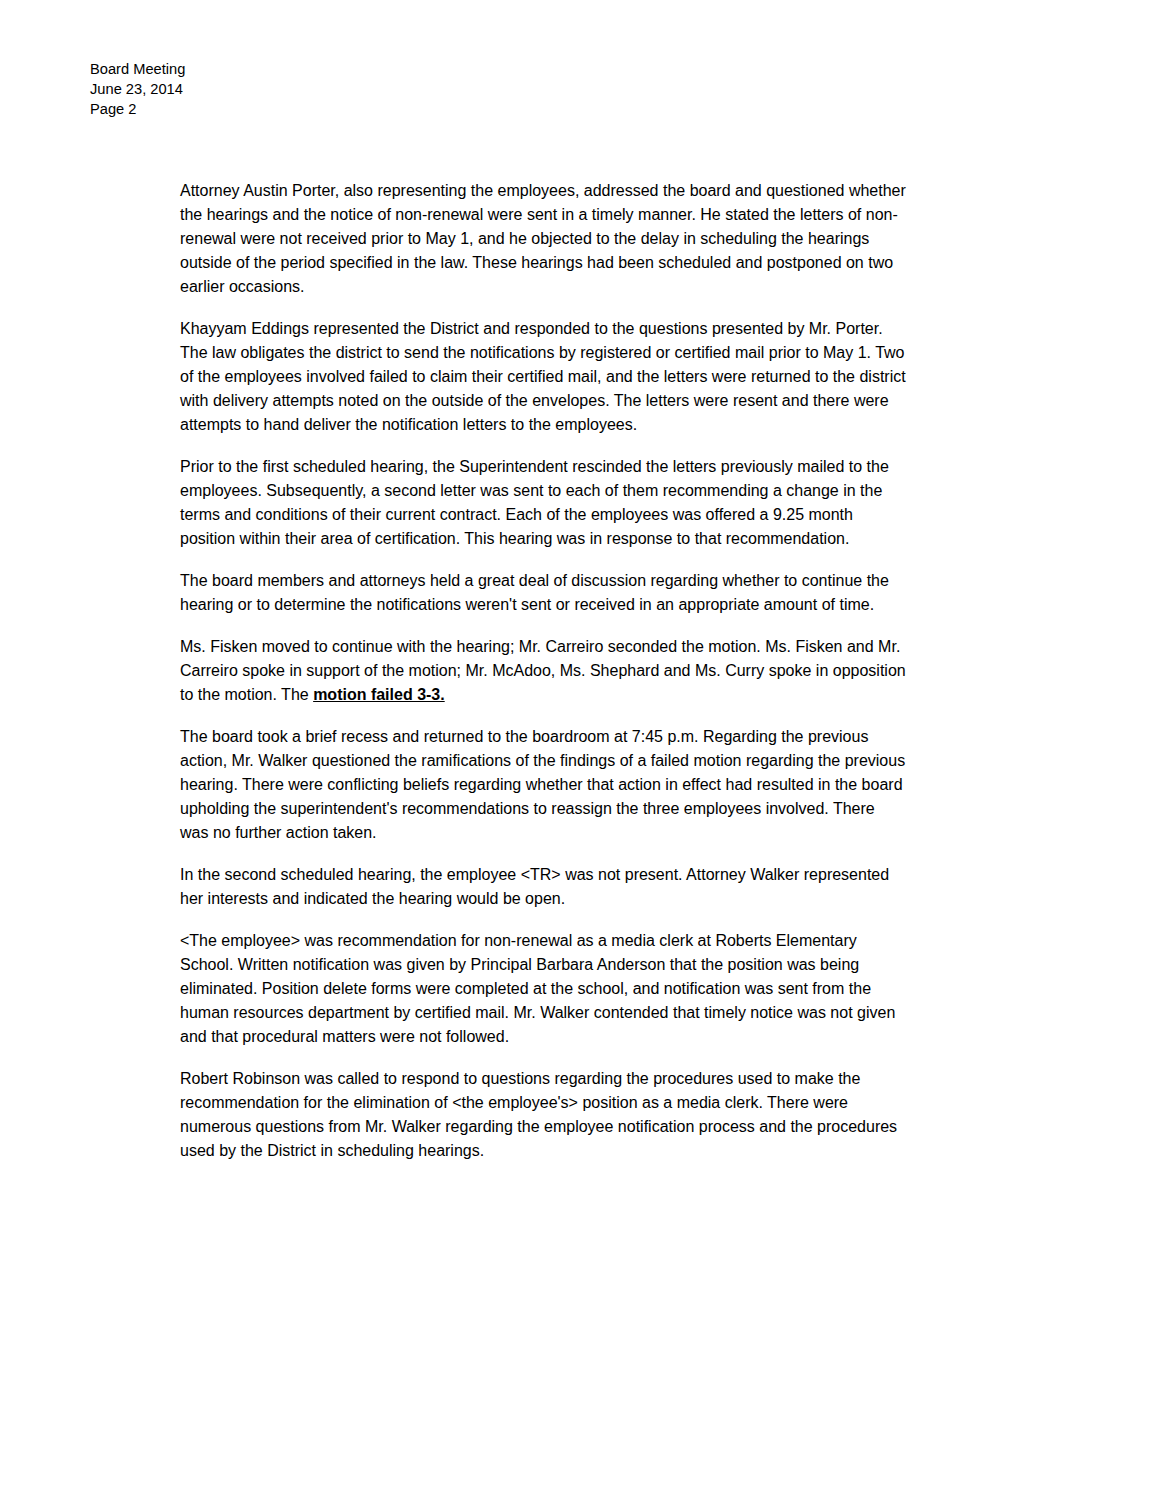Board Meeting
June 23, 2014
Page 2
Attorney Austin Porter, also representing the employees, addressed the board and questioned whether the hearings and the notice of non-renewal were sent in a timely manner. He stated the letters of non-renewal were not received prior to May 1, and he objected to the delay in scheduling the hearings outside of the period specified in the law. These hearings had been scheduled and postponed on two earlier occasions.
Khayyam Eddings represented the District and responded to the questions presented by Mr. Porter. The law obligates the district to send the notifications by registered or certified mail prior to May 1. Two of the employees involved failed to claim their certified mail, and the letters were returned to the district with delivery attempts noted on the outside of the envelopes. The letters were resent and there were attempts to hand deliver the notification letters to the employees.
Prior to the first scheduled hearing, the Superintendent rescinded the letters previously mailed to the employees. Subsequently, a second letter was sent to each of them recommending a change in the terms and conditions of their current contract. Each of the employees was offered a 9.25 month position within their area of certification. This hearing was in response to that recommendation.
The board members and attorneys held a great deal of discussion regarding whether to continue the hearing or to determine the notifications weren't sent or received in an appropriate amount of time.
Ms. Fisken moved to continue with the hearing; Mr. Carreiro seconded the motion. Ms. Fisken and Mr. Carreiro spoke in support of the motion; Mr. McAdoo, Ms. Shephard and Ms. Curry spoke in opposition to the motion. The motion failed 3-3.
The board took a brief recess and returned to the boardroom at 7:45 p.m. Regarding the previous action, Mr. Walker questioned the ramifications of the findings of a failed motion regarding the previous hearing. There were conflicting beliefs regarding whether that action in effect had resulted in the board upholding the superintendent's recommendations to reassign the three employees involved. There was no further action taken.
In the second scheduled hearing, the employee <TR> was not present. Attorney Walker represented her interests and indicated the hearing would be open.
<The employee> was recommendation for non-renewal as a media clerk at Roberts Elementary School. Written notification was given by Principal Barbara Anderson that the position was being eliminated. Position delete forms were completed at the school, and notification was sent from the human resources department by certified mail. Mr. Walker contended that timely notice was not given and that procedural matters were not followed.
Robert Robinson was called to respond to questions regarding the procedures used to make the recommendation for the elimination of <the employee's> position as a media clerk. There were numerous questions from Mr. Walker regarding the employee notification process and the procedures used by the District in scheduling hearings.